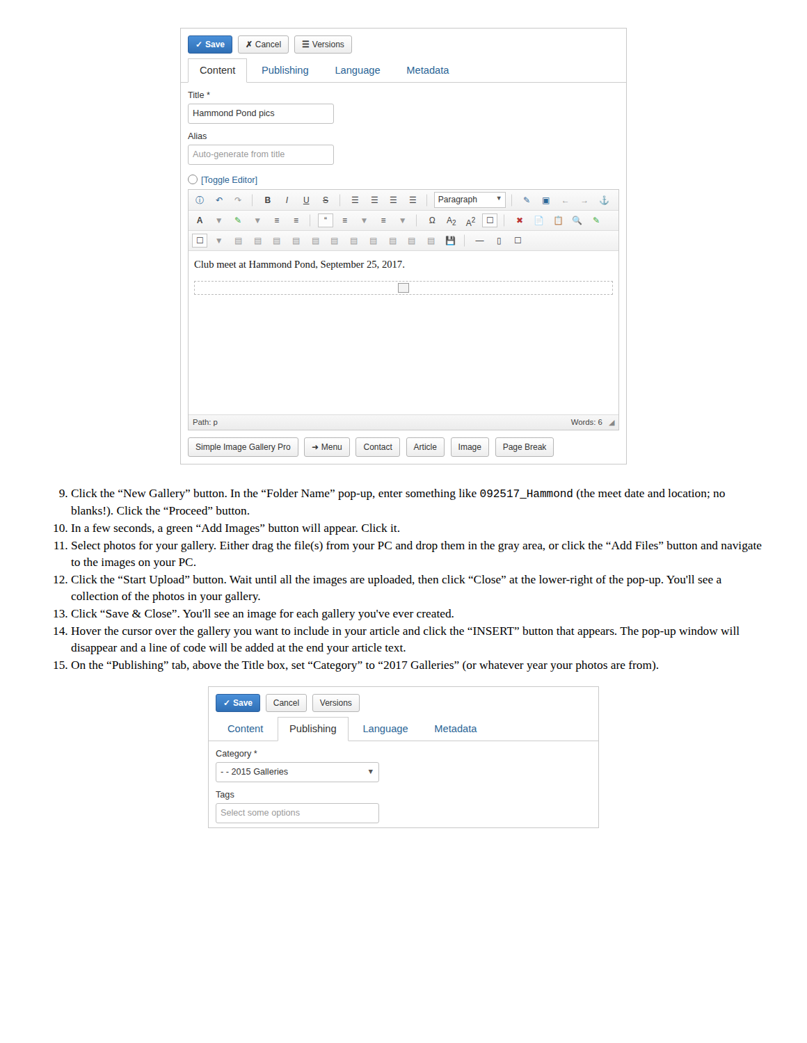✓Save ✗Cancel ☰Versions
Content Publishing Language Metadata
Title *
Hammond Pond pics
Alias
Auto-generate from title
[Toggle Editor]
ⓘ ↶ ↷ B I U S ☰ ☰ ☰ ☰ Paragraph▼ ✎ ▣ ← → ⚓ ⚭
A ▼ ✎ ▼ ≡ ≡ “ ≡ ▼ ≡ ▼ Ω A2 A2 ☐ ✖ 📄 📋 🔍 ✎
☐ ▼ ▤ ▤ ▤ ▤ ▤ ▤ ▤ ▤ ▤ ▤ ▤ 💾 — ▯ ☐
Club meet at Hammond Pond, September 25, 2017.
Path: p Words: 6 ◢
Simple Image Gallery Pro ➜ Menu Contact Article Image Page Break
Click the “New Gallery” button. In the “Folder Name” pop-up, enter something like 092517_Hammond (the meet date and location; no blanks!). Click the “Proceed” button.
In a few seconds, a green “Add Images” button will appear. Click it.
Select photos for your gallery. Either drag the file(s) from your PC and drop them in the gray area, or click the “Add Files” button and navigate to the images on your PC.
Click the “Start Upload” button. Wait until all the images are uploaded, then click “Close” at the lower-right of the pop-up. You'll see a collection of the photos in your gallery.
Click “Save & Close”. You'll see an image for each gallery you've ever created.
Hover the cursor over the gallery you want to include in your article and click the “INSERT” button that appears. The pop-up window will disappear and a line of code will be added at the end your article text.
On the “Publishing” tab, above the Title box, set “Category” to “2017 Galleries” (or whatever year your photos are from).
✓Save Cancel Versions
Content Publishing Language Metadata
Category *
- - 2015 Galleries▼
Tags
Select some options